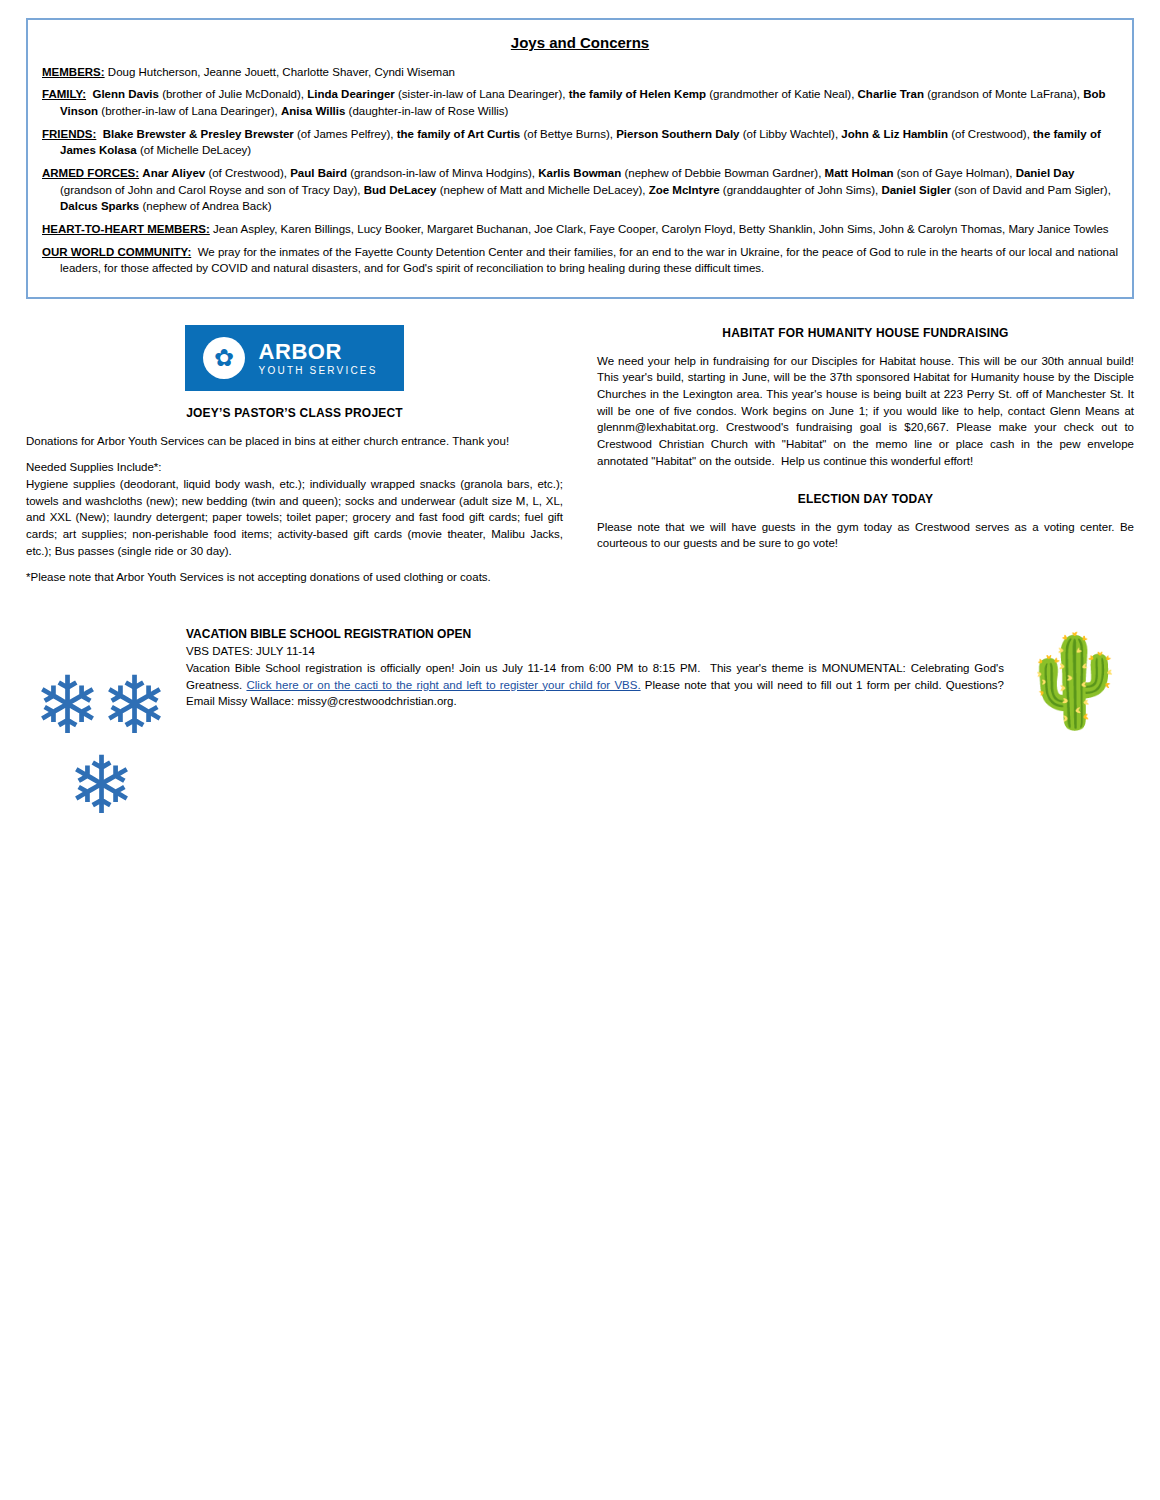Joys and Concerns
MEMBERS: Doug Hutcherson, Jeanne Jouett, Charlotte Shaver, Cyndi Wiseman
FAMILY: Glenn Davis (brother of Julie McDonald), Linda Dearinger (sister-in-law of Lana Dearinger), the family of Helen Kemp (grandmother of Katie Neal), Charlie Tran (grandson of Monte LaFrana), Bob Vinson (brother-in-law of Lana Dearinger), Anisa Willis (daughter-in-law of Rose Willis)
FRIENDS: Blake Brewster & Presley Brewster (of James Pelfrey), the family of Art Curtis (of Bettye Burns), Pierson Southern Daly (of Libby Wachtel), John & Liz Hamblin (of Crestwood), the family of James Kolasa (of Michelle DeLacey)
ARMED FORCES: Anar Aliyev (of Crestwood), Paul Baird (grandson-in-law of Minva Hodgins), Karlis Bowman (nephew of Debbie Bowman Gardner), Matt Holman (son of Gaye Holman), Daniel Day (grandson of John and Carol Royse and son of Tracy Day), Bud DeLacey (nephew of Matt and Michelle DeLacey), Zoe McIntyre (granddaughter of John Sims), Daniel Sigler (son of David and Pam Sigler), Dalcus Sparks (nephew of Andrea Back)
HEART-TO-HEART MEMBERS: Jean Aspley, Karen Billings, Lucy Booker, Margaret Buchanan, Joe Clark, Faye Cooper, Carolyn Floyd, Betty Shanklin, John Sims, John & Carolyn Thomas, Mary Janice Towles
OUR WORLD COMMUNITY: We pray for the inmates of the Fayette County Detention Center and their families, for an end to the war in Ukraine, for the peace of God to rule in the hearts of our local and national leaders, for those affected by COVID and natural disasters, and for God's spirit of reconciliation to bring healing during these difficult times.
ARBOR
YOUTH SERVICES
JOEY’S PASTOR’S CLASS PROJECT
Donations for Arbor Youth Services can be placed in bins at either church entrance. Thank you!
Needed Supplies Include*:
Hygiene supplies (deodorant, liquid body wash, etc.); individually wrapped snacks (granola bars, etc.); towels and washcloths (new); new bedding (twin and queen); socks and underwear (adult size M, L, XL, and XXL (New); laundry detergent; paper towels; toilet paper; grocery and fast food gift cards; fuel gift cards; art supplies; non-perishable food items; activity-based gift cards (movie theater, Malibu Jacks, etc.); Bus passes (single ride or 30 day).
*Please note that Arbor Youth Services is not accepting donations of used clothing or coats.
HABITAT FOR HUMANITY HOUSE FUNDRAISING
We need your help in fundraising for our Disciples for Habitat house. This will be our 30th annual build! This year's build, starting in June, will be the 37th sponsored Habitat for Humanity house by the Disciple Churches in the Lexington area. This year's house is being built at 223 Perry St. off of Manchester St. It will be one of five condos. Work begins on June 1; if you would like to help, contact Glenn Means at glennm@lexhabitat.org. Crestwood's fundraising goal is $20,667. Please make your check out to Crestwood Christian Church with "Habitat" on the memo line or place cash in the pew envelope annotated "Habitat" on the outside. Help us continue this wonderful effort!
ELECTION DAY TODAY
Please note that we will have guests in the gym today as Crestwood serves as a voting center. Be courteous to our guests and be sure to go vote!
❄❄
❄
VACATION BIBLE SCHOOL REGISTRATION OPEN
VBS DATES: JULY 11-14
Vacation Bible School registration is officially open! Join us July 11-14 from 6:00 PM to 8:15 PM. This year's theme is MONUMENTAL: Celebrating God's Greatness. Click here or on the cacti to the right and left to register your child for VBS. Please note that you will need to fill out 1 form per child. Questions? Email Missy Wallace: missy@crestwoodchristian.org.
🌵